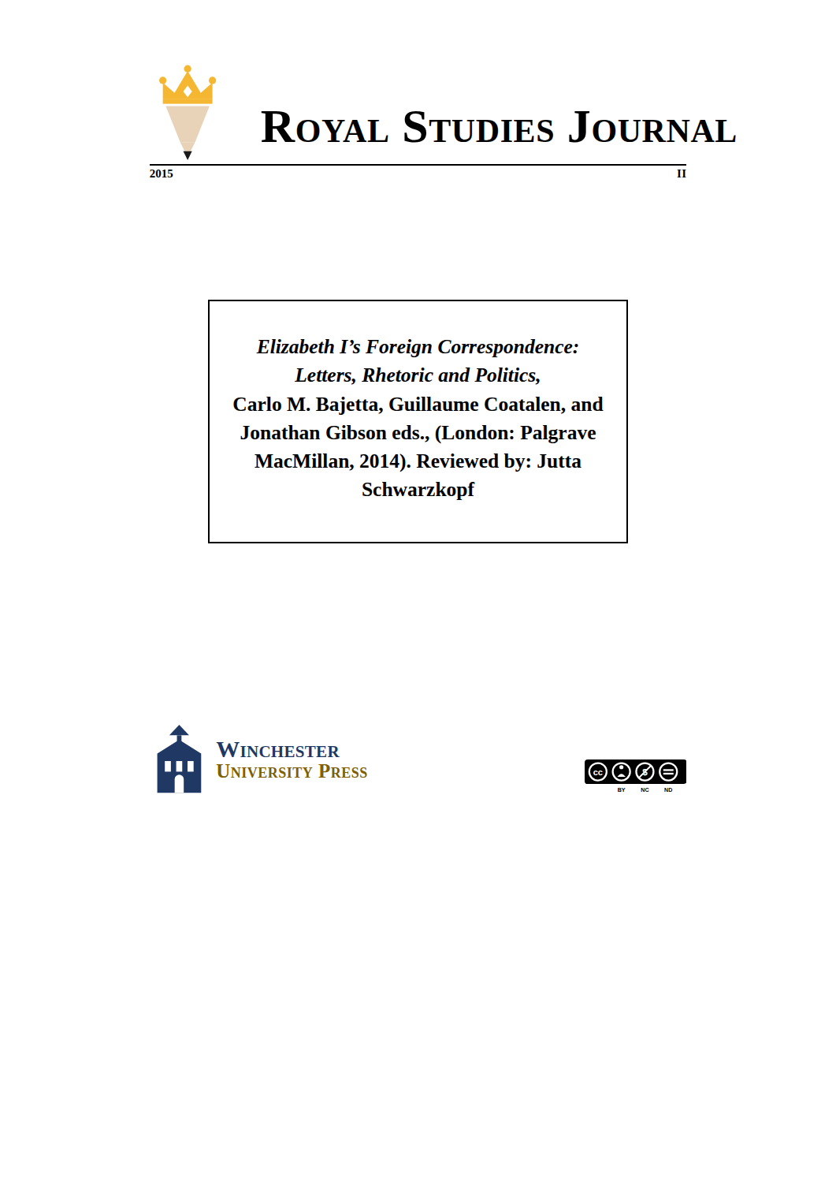Royal Studies Journal
2015 II
Elizabeth I’s Foreign Correspondence: Letters, Rhetoric and Politics, Carlo M. Bajetta, Guillaume Coatalen, and Jonathan Gibson eds., (London: Palgrave MacMillan, 2014). Reviewed by: Jutta Schwarzkopf
Winchester University Press
cc $ BY NC ND